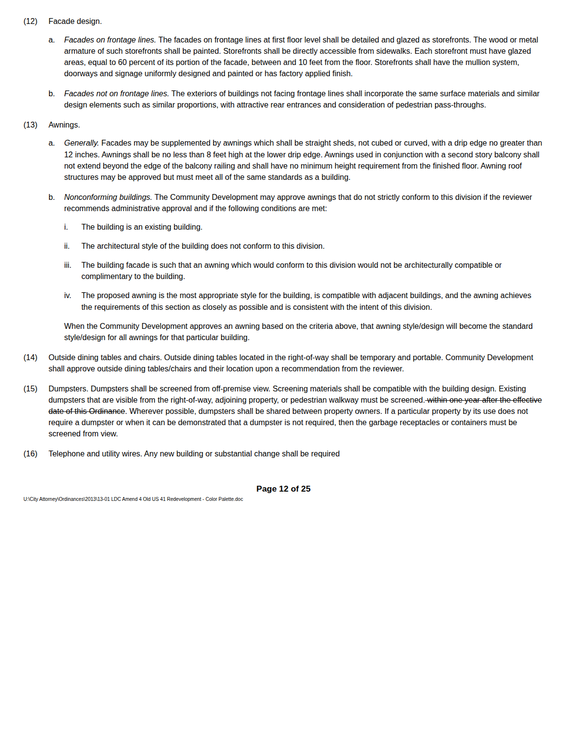(12) Facade design.
a. Facades on frontage lines. The facades on frontage lines at first floor level shall be detailed and glazed as storefronts. The wood or metal armature of such storefronts shall be painted. Storefronts shall be directly accessible from sidewalks. Each storefront must have glazed areas, equal to 60 percent of its portion of the facade, between and 10 feet from the floor. Storefronts shall have the mullion system, doorways and signage uniformly designed and painted or has factory applied finish.
b. Facades not on frontage lines. The exteriors of buildings not facing frontage lines shall incorporate the same surface materials and similar design elements such as similar proportions, with attractive rear entrances and consideration of pedestrian pass-throughs.
(13) Awnings.
a. Generally. Facades may be supplemented by awnings which shall be straight sheds, not cubed or curved, with a drip edge no greater than 12 inches. Awnings shall be no less than 8 feet high at the lower drip edge. Awnings used in conjunction with a second story balcony shall not extend beyond the edge of the balcony railing and shall have no minimum height requirement from the finished floor. Awning roof structures may be approved but must meet all of the same standards as a building.
b. Nonconforming buildings. The Community Development may approve awnings that do not strictly conform to this division if the reviewer recommends administrative approval and if the following conditions are met:
i. The building is an existing building.
ii. The architectural style of the building does not conform to this division.
iii. The building facade is such that an awning which would conform to this division would not be architecturally compatible or complimentary to the building.
iv. The proposed awning is the most appropriate style for the building, is compatible with adjacent buildings, and the awning achieves the requirements of this section as closely as possible and is consistent with the intent of this division.
When the Community Development approves an awning based on the criteria above, that awning style/design will become the standard style/design for all awnings for that particular building.
(14) Outside dining tables and chairs. Outside dining tables located in the right-of-way shall be temporary and portable. Community Development shall approve outside dining tables/chairs and their location upon a recommendation from the reviewer.
(15) Dumpsters. Dumpsters shall be screened from off-premise view. Screening materials shall be compatible with the building design. Existing dumpsters that are visible from the right-of-way, adjoining property, or pedestrian walkway must be screened. within one year after the effective date of this Ordinance. Wherever possible, dumpsters shall be shared between property owners. If a particular property by its use does not require a dumpster or when it can be demonstrated that a dumpster is not required, then the garbage receptacles or containers must be screened from view.
(16) Telephone and utility wires. Any new building or substantial change shall be required
Page 12 of 25
U:\City Attorney\Ordinances\2013\13-01 LDC Amend 4 Old US 41 Redevelopment - Color Palette.doc